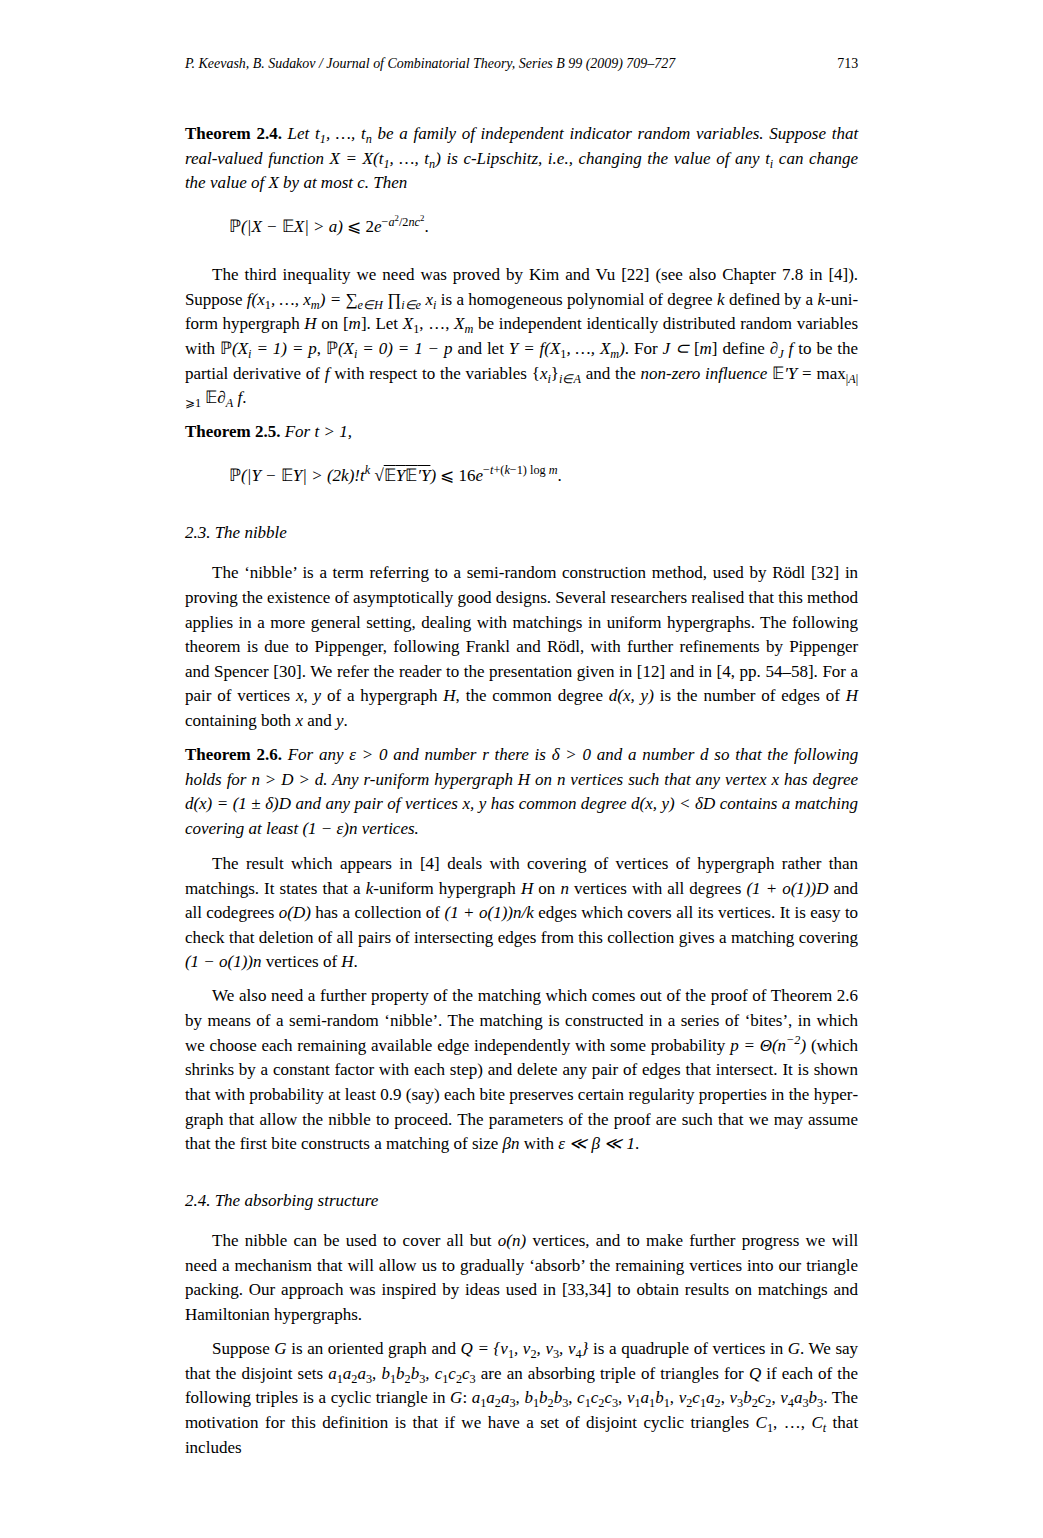P. Keevash, B. Sudakov / Journal of Combinatorial Theory, Series B 99 (2009) 709–727 713
Theorem 2.4. Let t1, …, tn be a family of independent indicator random variables. Suppose that real-valued function X = X(t1, …, tn) is c-Lipschitz, i.e., changing the value of any ti can change the value of X by at most c. Then
ℙ(|X − 𝔼X| > a) ⩽ 2e−a2/2nc2.
The third inequality we need was proved by Kim and Vu [22] (see also Chapter 7.8 in [4]). Suppose f(x1, …, xm) = ∑e∈H ∏i∈e xi is a homogeneous polynomial of degree k defined by a k-uniform hypergraph H on [m]. Let X1, …, Xm be independent identically distributed random variables with ℙ(Xi = 1) = p, ℙ(Xi = 0) = 1 − p and let Y = f(X1, …, Xm). For J ⊂ [m] define ∂J f to be the partial derivative of f with respect to the variables {xi}i∈A and the non-zero influence 𝔼′Y = max|A|⩾1 𝔼∂A f.
Theorem 2.5. For t > 1,
ℙ(|Y − 𝔼Y| > (2k)!tk √𝔼Y𝔼′Y) ⩽ 16e−t+(k−1) log m.
2.3. The nibble
The ‘nibble’ is a term referring to a semi-random construction method, used by Rödl [32] in proving the existence of asymptotically good designs. Several researchers realised that this method applies in a more general setting, dealing with matchings in uniform hypergraphs. The following theorem is due to Pippenger, following Frankl and Rödl, with further refinements by Pippenger and Spencer [30]. We refer the reader to the presentation given in [12] and in [4, pp. 54–58]. For a pair of vertices x, y of a hypergraph H, the common degree d(x, y) is the number of edges of H containing both x and y.
Theorem 2.6. For any ε > 0 and number r there is δ > 0 and a number d so that the following holds for n > D > d. Any r-uniform hypergraph H on n vertices such that any vertex x has degree d(x) = (1 ± δ)D and any pair of vertices x, y has common degree d(x, y) < δD contains a matching covering at least (1 − ε)n vertices.
The result which appears in [4] deals with covering of vertices of hypergraph rather than matchings. It states that a k-uniform hypergraph H on n vertices with all degrees (1 + o(1))D and all codegrees o(D) has a collection of (1 + o(1))n/k edges which covers all its vertices. It is easy to check that deletion of all pairs of intersecting edges from this collection gives a matching covering (1 − o(1))n vertices of H.
We also need a further property of the matching which comes out of the proof of Theorem 2.6 by means of a semi-random ‘nibble’. The matching is constructed in a series of ‘bites’, in which we choose each remaining available edge independently with some probability p = Θ(n−2) (which shrinks by a constant factor with each step) and delete any pair of edges that intersect. It is shown that with probability at least 0.9 (say) each bite preserves certain regularity properties in the hypergraph that allow the nibble to proceed. The parameters of the proof are such that we may assume that the first bite constructs a matching of size βn with ε ≪ β ≪ 1.
2.4. The absorbing structure
The nibble can be used to cover all but o(n) vertices, and to make further progress we will need a mechanism that will allow us to gradually ‘absorb’ the remaining vertices into our triangle packing. Our approach was inspired by ideas used in [33,34] to obtain results on matchings and Hamiltonian hypergraphs.
Suppose G is an oriented graph and Q = {v1, v2, v3, v4} is a quadruple of vertices in G. We say that the disjoint sets a1a2a3, b1b2b3, c1c2c3 are an absorbing triple of triangles for Q if each of the following triples is a cyclic triangle in G: a1a2a3, b1b2b3, c1c2c3, v1a1b1, v2c1a2, v3b2c2, v4a3b3. The motivation for this definition is that if we have a set of disjoint cyclic triangles C1, …, Ct that includes